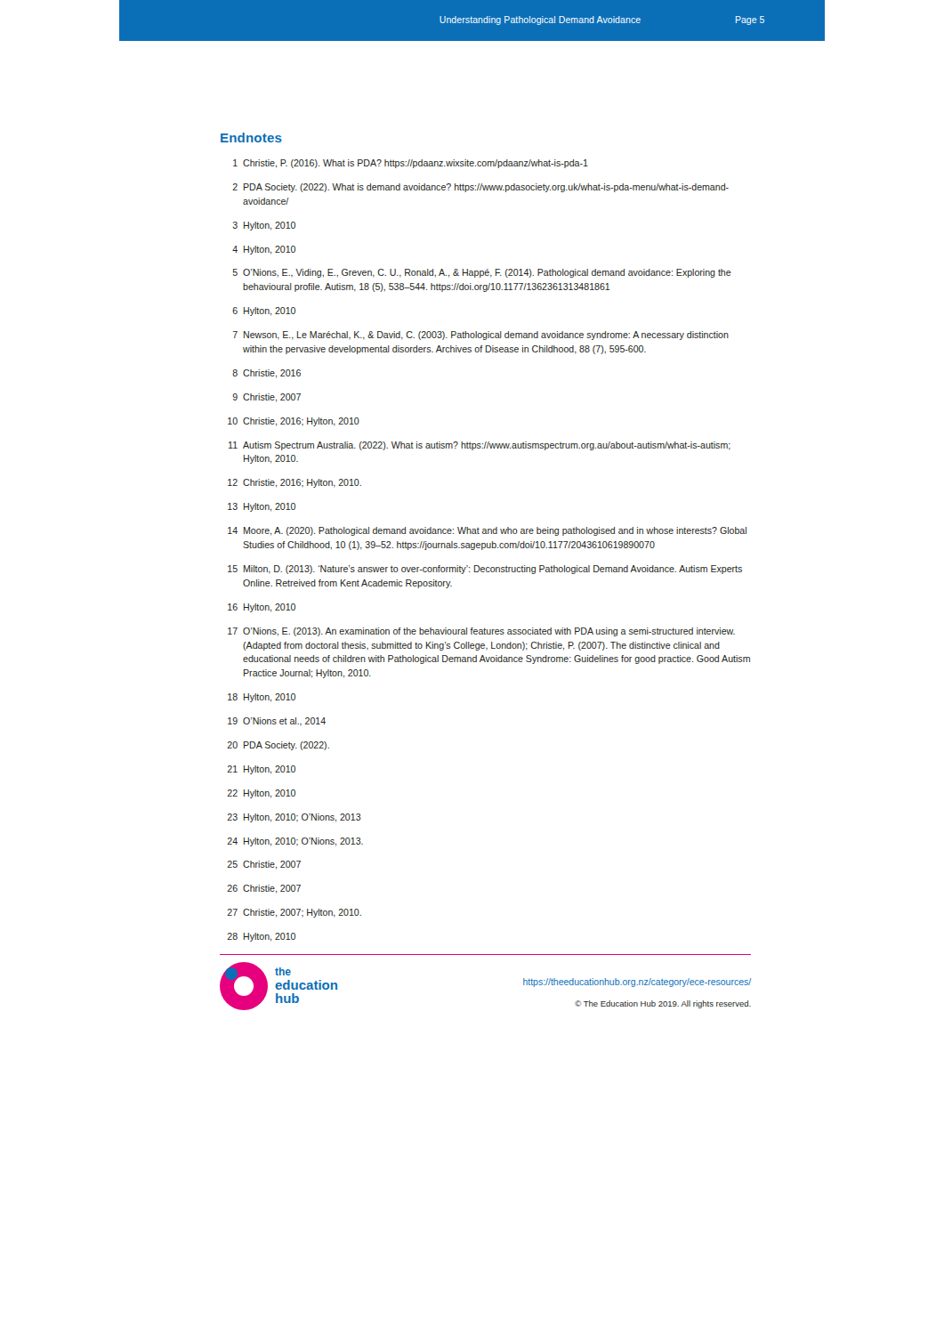Understanding Pathological Demand Avoidance
Page 5
Endnotes
Christie, P. (2016). What is PDA? https://pdaanz.wixsite.com/pdaanz/what-is-pda-1
PDA Society. (2022). What is demand avoidance? https://www.pdasociety.org.uk/what-is-pda-menu/what-is-demand-avoidance/
Hylton, 2010
Hylton, 2010
O’Nions, E., Viding, E., Greven, C. U., Ronald, A., & Happé, F. (2014). Pathological demand avoidance: Exploring the behavioural profile. Autism, 18 (5), 538–544. https://doi.org/10.1177/1362361313481861
Hylton, 2010
Newson, E., Le Maréchal, K., & David, C. (2003). Pathological demand avoidance syndrome: A necessary distinction within the pervasive developmental disorders. Archives of Disease in Childhood, 88 (7), 595-600.
Christie, 2016
Christie, 2007
Christie, 2016; Hylton, 2010
Autism Spectrum Australia. (2022). What is autism? https://www.autismspectrum.org.au/about-autism/what-is-autism; Hylton, 2010.
Christie, 2016; Hylton, 2010.
Hylton, 2010
Moore, A. (2020). Pathological demand avoidance: What and who are being pathologised and in whose interests? Global Studies of Childhood, 10 (1), 39–52. https://journals.sagepub.com/doi/10.1177/2043610619890070
Milton, D. (2013). ‘Nature’s answer to over-conformity’: Deconstructing Pathological Demand Avoidance. Autism Experts Online. Retreived from Kent Academic Repository.
Hylton, 2010
O’Nions, E. (2013). An examination of the behavioural features associated with PDA using a semi-structured interview. (Adapted from doctoral thesis, submitted to King’s College, London); Christie, P. (2007). The distinctive clinical and educational needs of children with Pathological Demand Avoidance Syndrome: Guidelines for good practice. Good Autism Practice Journal; Hylton, 2010.
Hylton, 2010
O’Nions et al., 2014
PDA Society. (2022).
Hylton, 2010
Hylton, 2010
Hylton, 2010; O’Nions, 2013
Hylton, 2010; O’Nions, 2013.
Christie, 2007
Christie, 2007
Christie, 2007; Hylton, 2010.
Hylton, 2010
the education hub
https://theeducationhub.org.nz/category/ece-resources/
© The Education Hub 2019. All rights reserved.